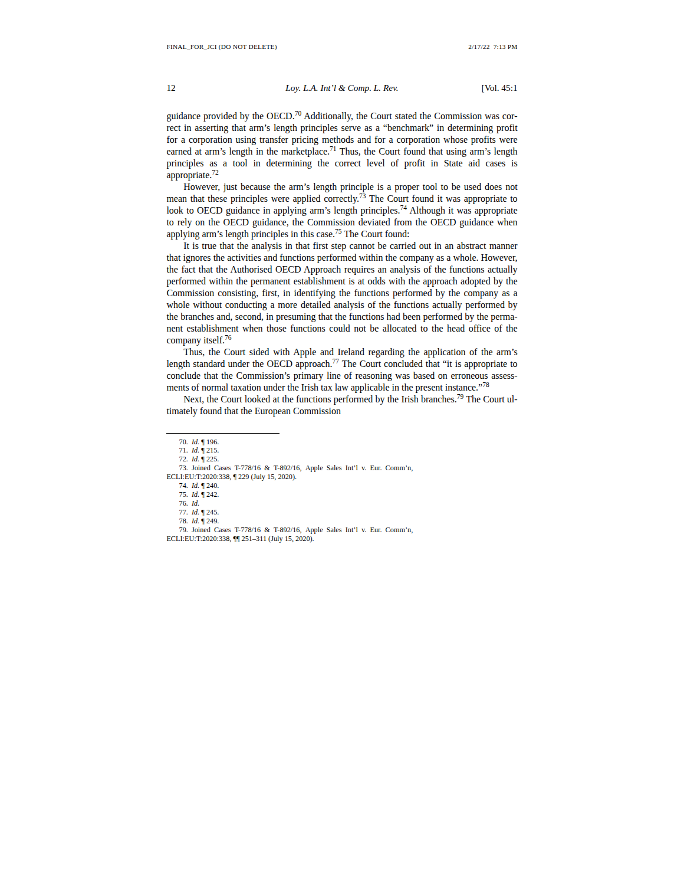Final_for_JCI (Do Not Delete) 2/17/22 7:13 PM
12 Loy. L.A. Int’l & Comp. L. Rev. [Vol. 45:1
guidance provided by the OECD.70 Additionally, the Court stated the Commission was correct in asserting that arm’s length principles serve as a “benchmark” in determining profit for a corporation using transfer pricing methods and for a corporation whose profits were earned at arm’s length in the marketplace.71 Thus, the Court found that using arm’s length principles as a tool in determining the correct level of profit in State aid cases is appropriate.72
However, just because the arm’s length principle is a proper tool to be used does not mean that these principles were applied correctly.73 The Court found it was appropriate to look to OECD guidance in applying arm’s length principles.74 Although it was appropriate to rely on the OECD guidance, the Commission deviated from the OECD guidance when applying arm’s length principles in this case.75 The Court found:
It is true that the analysis in that first step cannot be carried out in an abstract manner that ignores the activities and functions performed within the company as a whole. However, the fact that the Authorised OECD Approach requires an analysis of the functions actually performed within the permanent establishment is at odds with the approach adopted by the Commission consisting, first, in identifying the functions performed by the company as a whole without conducting a more detailed analysis of the functions actually performed by the branches and, second, in presuming that the functions had been performed by the permanent establishment when those functions could not be allocated to the head office of the company itself.76
Thus, the Court sided with Apple and Ireland regarding the application of the arm’s length standard under the OECD approach.77 The Court concluded that “it is appropriate to conclude that the Commission’s primary line of reasoning was based on erroneous assessments of normal taxation under the Irish tax law applicable in the present instance.”78
Next, the Court looked at the functions performed by the Irish branches.79 The Court ultimately found that the European Commission
70. Id. ¶ 196.
71. Id. ¶ 215.
72. Id. ¶ 225.
73. Joined Cases T-778/16 & T-892/16, Apple Sales Int’l v. Eur. Comm’n,
ECLI:EU:T:2020:338, ¶ 229 (July 15, 2020).
74. Id. ¶ 240.
75. Id. ¶ 242.
76. Id.
77. Id. ¶ 245.
78. Id. ¶ 249.
79. Joined Cases T-778/16 & T-892/16, Apple Sales Int’l v. Eur. Comm’n,
ECLI:EU:T:2020:338, ¶¶ 251–311 (July 15, 2020).